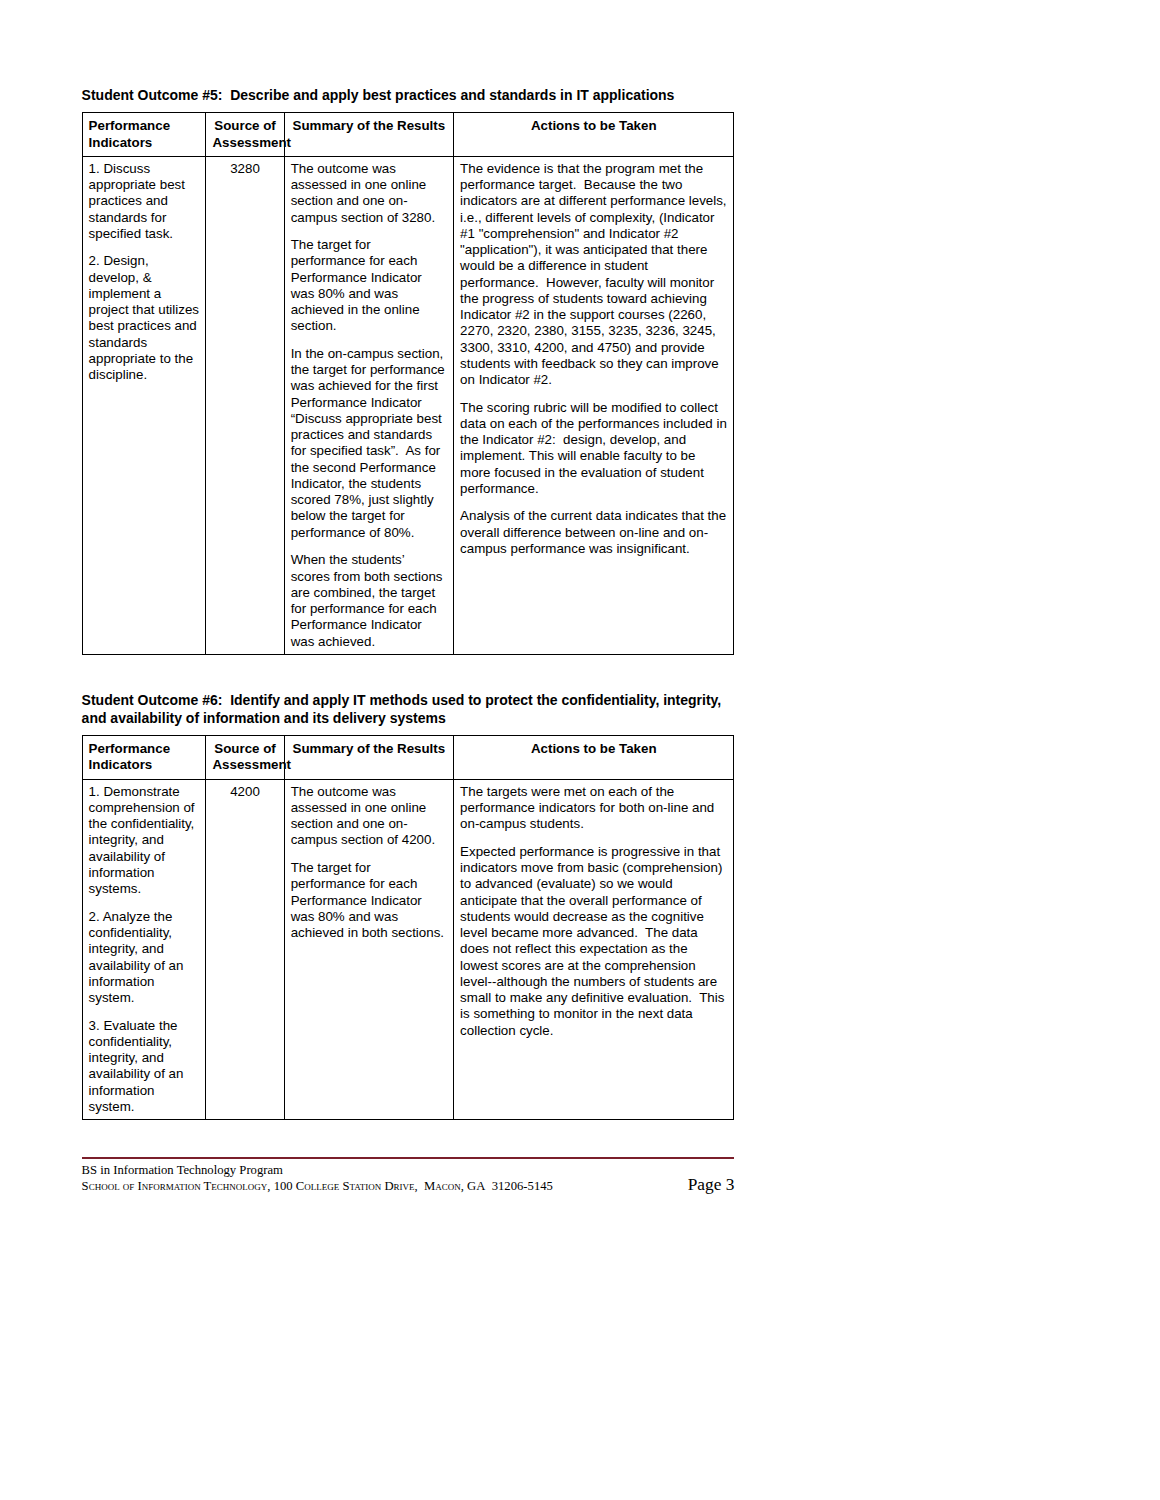Student Outcome #5: Describe and apply best practices and standards in IT applications
| Performance Indicators | Source of Assessment | Summary of the Results | Actions to be Taken |
| --- | --- | --- | --- |
| 1. Discuss appropriate best practices and standards for specified task. 2. Design, develop, & implement a project that utilizes best practices and standards appropriate to the discipline. | 3280 | The outcome was assessed in one online section and one on-campus section of 3280. The target for performance for each Performance Indicator was 80% and was achieved in the online section. In the on-campus section, the target for performance was achieved for the first Performance Indicator “Discuss appropriate best practices and standards for specified task”. As for the second Performance Indicator, the students scored 78%, just slightly below the target for performance of 80%. When the students’ scores from both sections are combined, the target for performance for each Performance Indicator was achieved. | The evidence is that the program met the performance target. Because the two indicators are at different performance levels, i.e., different levels of complexity, (Indicator #1 "comprehension" and Indicator #2 "application"), it was anticipated that there would be a difference in student performance. However, faculty will monitor the progress of students toward achieving Indicator #2 in the support courses (2260, 2270, 2320, 2380, 3155, 3235, 3236, 3245, 3300, 3310, 4200, and 4750) and provide students with feedback so they can improve on Indicator #2. The scoring rubric will be modified to collect data on each of the performances included in the Indicator #2: design, develop, and implement. This will enable faculty to be more focused in the evaluation of student performance. Analysis of the current data indicates that the overall difference between on-line and on-campus performance was insignificant. |
Student Outcome #6: Identify and apply IT methods used to protect the confidentiality, integrity, and availability of information and its delivery systems
| Performance Indicators | Source of Assessment | Summary of the Results | Actions to be Taken |
| --- | --- | --- | --- |
| 1. Demonstrate comprehension of the confidentiality, integrity, and availability of information systems. 2. Analyze the confidentiality, integrity, and availability of an information system. 3. Evaluate the confidentiality, integrity, and availability of an information system. | 4200 | The outcome was assessed in one online section and one on-campus section of 4200. The target for performance for each Performance Indicator was 80% and was achieved in both sections. | The targets were met on each of the performance indicators for both on-line and on-campus students. Expected performance is progressive in that indicators move from basic (comprehension) to advanced (evaluate) so we would anticipate that the overall performance of students would decrease as the cognitive level became more advanced. The data does not reflect this expectation as the lowest scores are at the comprehension level--although the numbers of students are small to make any definitive evaluation. This is something to monitor in the next data collection cycle. |
BS in Information Technology Program
School of Information Technology, 100 College Station Drive, Macon, GA 31206-5145
Page 3